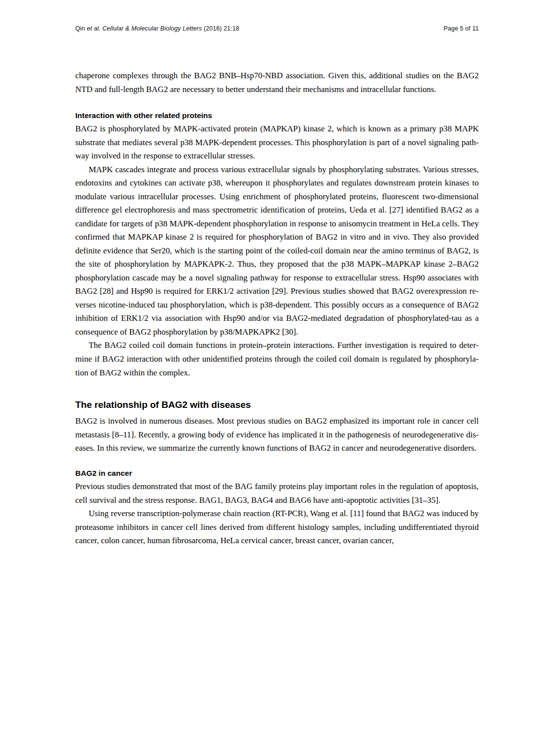Qin et al. Cellular & Molecular Biology Letters (2016) 21:18 Page 5 of 11
chaperone complexes through the BAG2 BNB–Hsp70-NBD association. Given this, additional studies on the BAG2 NTD and full-length BAG2 are necessary to better understand their mechanisms and intracellular functions.
Interaction with other related proteins
BAG2 is phosphorylated by MAPK-activated protein (MAPKAP) kinase 2, which is known as a primary p38 MAPK substrate that mediates several p38 MAPK-dependent processes. This phosphorylation is part of a novel signaling pathway involved in the response to extracellular stresses.
MAPK cascades integrate and process various extracellular signals by phosphorylating substrates. Various stresses, endotoxins and cytokines can activate p38, whereupon it phosphorylates and regulates downstream protein kinases to modulate various intracellular processes. Using enrichment of phosphorylated proteins, fluorescent two-dimensional difference gel electrophoresis and mass spectrometric identification of proteins, Ueda et al. [27] identified BAG2 as a candidate for targets of p38 MAPK-dependent phosphorylation in response to anisomycin treatment in HeLa cells. They confirmed that MAPKAP kinase 2 is required for phosphorylation of BAG2 in vitro and in vivo. They also provided definite evidence that Ser20, which is the starting point of the coiled-coil domain near the amino terminus of BAG2, is the site of phosphorylation by MAPKAPK-2. Thus, they proposed that the p38 MAPK–MAPKAP kinase 2–BAG2 phosphorylation cascade may be a novel signaling pathway for response to extracellular stress. Hsp90 associates with BAG2 [28] and Hsp90 is required for ERK1/2 activation [29]. Previous studies showed that BAG2 overexpression reverses nicotine-induced tau phosphorylation, which is p38-dependent. This possibly occurs as a consequence of BAG2 inhibition of ERK1/2 via association with Hsp90 and/or via BAG2-mediated degradation of phosphorylated-tau as a consequence of BAG2 phosphorylation by p38/MAPKAPK2 [30].
The BAG2 coiled coil domain functions in protein–protein interactions. Further investigation is required to determine if BAG2 interaction with other unidentified proteins through the coiled coil domain is regulated by phosphorylation of BAG2 within the complex.
The relationship of BAG2 with diseases
BAG2 is involved in numerous diseases. Most previous studies on BAG2 emphasized its important role in cancer cell metastasis [8–11]. Recently, a growing body of evidence has implicated it in the pathogenesis of neurodegenerative diseases. In this review, we summarize the currently known functions of BAG2 in cancer and neurodegenerative disorders.
BAG2 in cancer
Previous studies demonstrated that most of the BAG family proteins play important roles in the regulation of apoptosis, cell survival and the stress response. BAG1, BAG3, BAG4 and BAG6 have anti-apoptotic activities [31–35].
Using reverse transcription-polymerase chain reaction (RT-PCR), Wang et al. [11] found that BAG2 was induced by proteasome inhibitors in cancer cell lines derived from different histology samples, including undifferentiated thyroid cancer, colon cancer, human fibrosarcoma, HeLa cervical cancer, breast cancer, ovarian cancer,